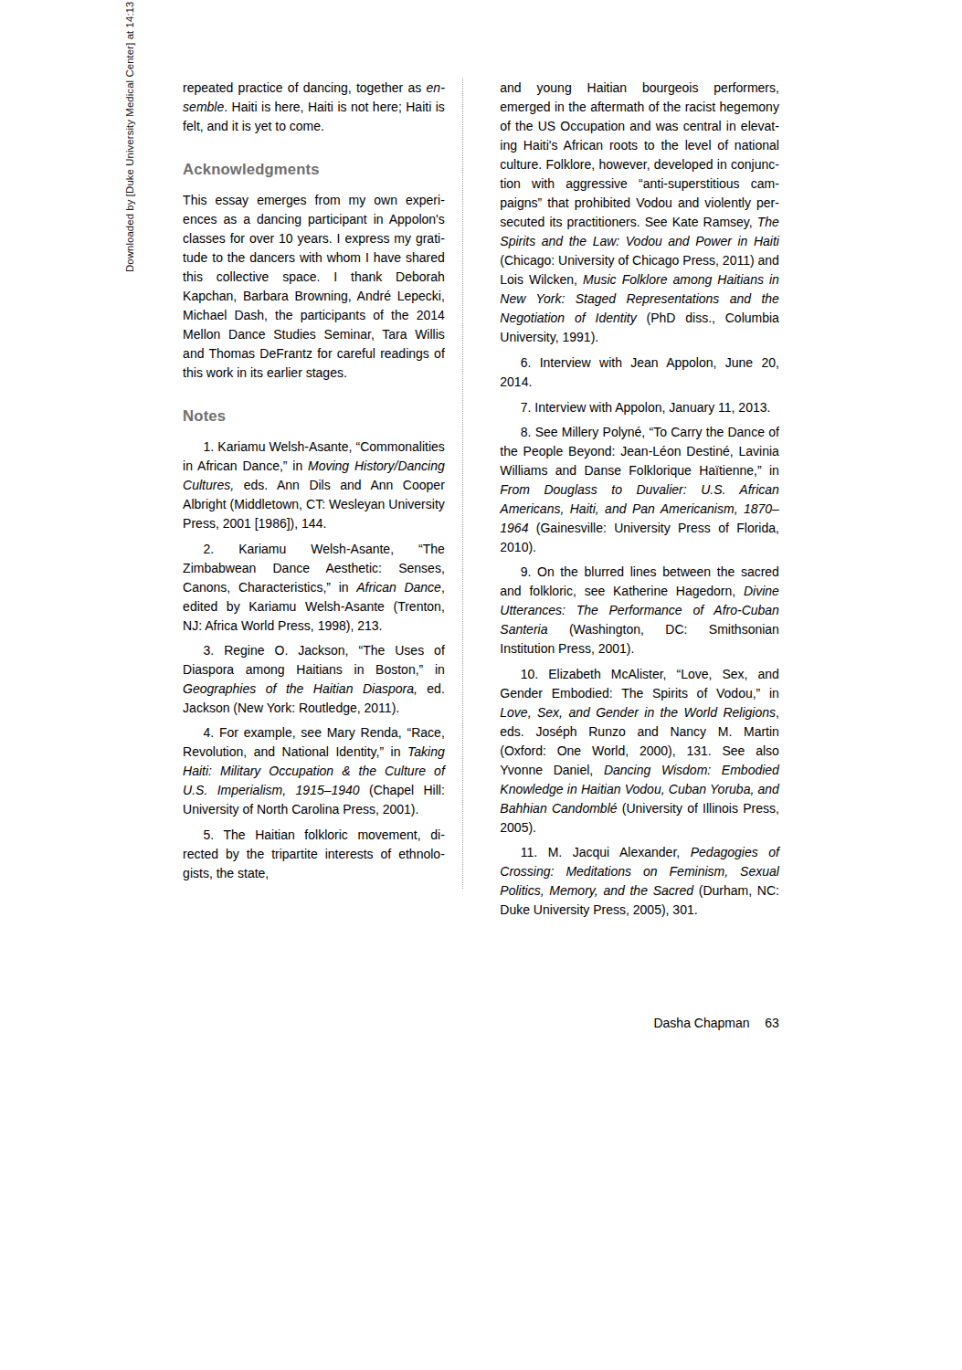Downloaded by [Duke University Medical Center] at 14:13 08 February 2016
repeated practice of dancing, together as ensemble. Haiti is here, Haiti is not here; Haiti is felt, and it is yet to come.
Acknowledgments
This essay emerges from my own experiences as a dancing participant in Appolon's classes for over 10 years. I express my gratitude to the dancers with whom I have shared this collective space. I thank Deborah Kapchan, Barbara Browning, André Lepecki, Michael Dash, the participants of the 2014 Mellon Dance Studies Seminar, Tara Willis and Thomas DeFrantz for careful readings of this work in its earlier stages.
Notes
1. Kariamu Welsh-Asante, “Commonalities in African Dance,” in Moving History/Dancing Cultures, eds. Ann Dils and Ann Cooper Albright (Middletown, CT: Wesleyan University Press, 2001 [1986]), 144.
2. Kariamu Welsh-Asante, “The Zimbabwean Dance Aesthetic: Senses, Canons, Characteristics,” in African Dance, edited by Kariamu Welsh-Asante (Trenton, NJ: Africa World Press, 1998), 213.
3. Regine O. Jackson, “The Uses of Diaspora among Haitians in Boston,” in Geographies of the Haitian Diaspora, ed. Jackson (New York: Routledge, 2011).
4. For example, see Mary Renda, “Race, Revolution, and National Identity,” in Taking Haiti: Military Occupation & the Culture of U.S. Imperialism, 1915–1940 (Chapel Hill: University of North Carolina Press, 2001).
5. The Haitian folkloric movement, directed by the tripartite interests of ethnologists, the state,
and young Haitian bourgeois performers, emerged in the aftermath of the racist hegemony of the US Occupation and was central in elevating Haiti's African roots to the level of national culture. Folklore, however, developed in conjunction with aggressive “anti-superstitious campaigns” that prohibited Vodou and violently persecuted its practitioners. See Kate Ramsey, The Spirits and the Law: Vodou and Power in Haiti (Chicago: University of Chicago Press, 2011) and Lois Wilcken, Music Folklore among Haitians in New York: Staged Representations and the Negotiation of Identity (PhD diss., Columbia University, 1991).
6. Interview with Jean Appolon, June 20, 2014.
7. Interview with Appolon, January 11, 2013.
8. See Millery Polyné, “To Carry the Dance of the People Beyond: Jean-Léon Destiné, Lavinia Williams and Danse Folklorique Haïtienne,” in From Douglass to Duvalier: U.S. African Americans, Haiti, and Pan Americanism, 1870–1964 (Gainesville: University Press of Florida, 2010).
9. On the blurred lines between the sacred and folkloric, see Katherine Hagedorn, Divine Utterances: The Performance of Afro-Cuban Santeria (Washington, DC: Smithsonian Institution Press, 2001).
10. Elizabeth McAlister, “Love, Sex, and Gender Embodied: The Spirits of Vodou,” in Love, Sex, and Gender in the World Religions, eds. Joséph Runzo and Nancy M. Martin (Oxford: One World, 2000), 131. See also Yvonne Daniel, Dancing Wisdom: Embodied Knowledge in Haitian Vodou, Cuban Yoruba, and Bahhian Candomblé (University of Illinois Press, 2005).
11. M. Jacqui Alexander, Pedagogies of Crossing: Meditations on Feminism, Sexual Politics, Memory, and the Sacred (Durham, NC: Duke University Press, 2005), 301.
Dasha Chapman63